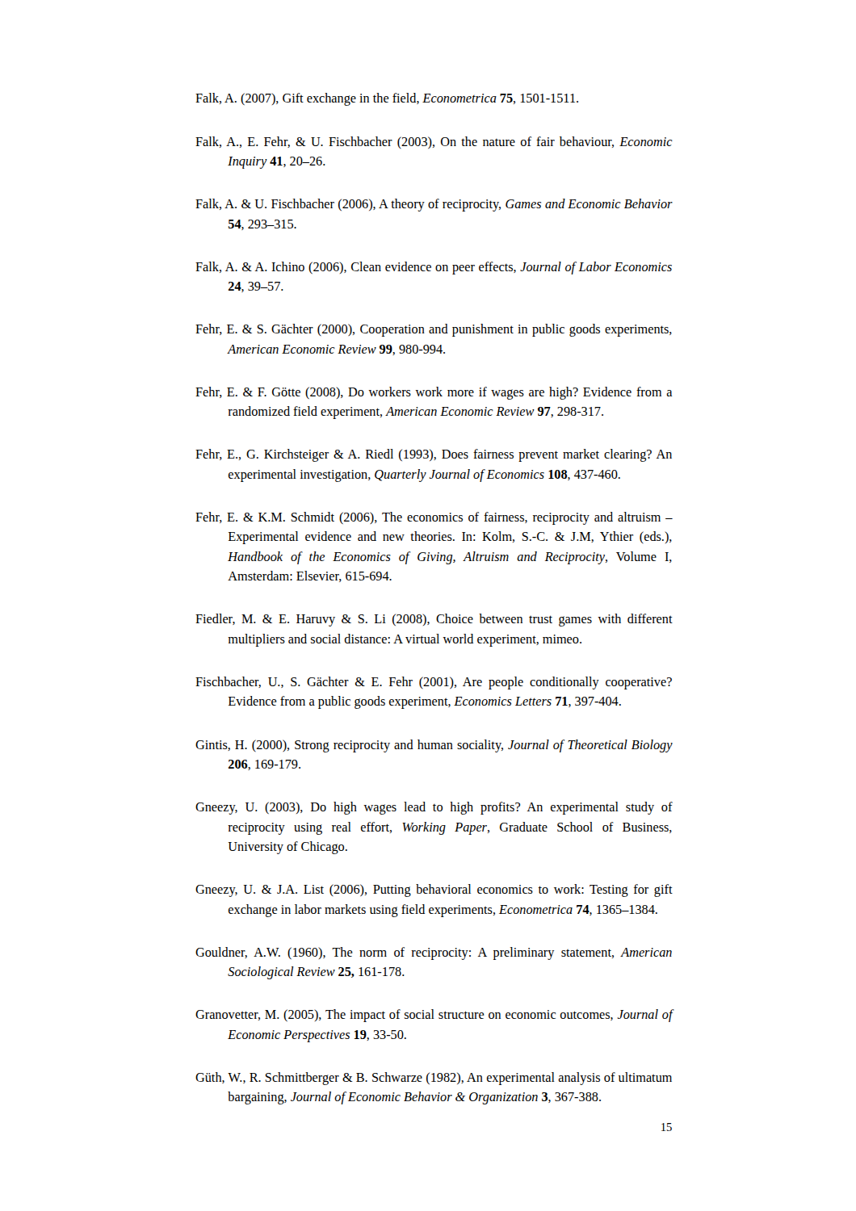Falk, A. (2007), Gift exchange in the field, Econometrica 75, 1501-1511.
Falk, A., E. Fehr, & U. Fischbacher (2003), On the nature of fair behaviour, Economic Inquiry 41, 20–26.
Falk, A. & U. Fischbacher (2006), A theory of reciprocity, Games and Economic Behavior 54, 293–315.
Falk, A. & A. Ichino (2006), Clean evidence on peer effects, Journal of Labor Economics 24, 39–57.
Fehr, E. & S. Gächter (2000), Cooperation and punishment in public goods experiments, American Economic Review 99, 980-994.
Fehr, E. & F. Götte (2008), Do workers work more if wages are high? Evidence from a randomized field experiment, American Economic Review 97, 298-317.
Fehr, E., G. Kirchsteiger & A. Riedl (1993), Does fairness prevent market clearing? An experimental investigation, Quarterly Journal of Economics 108, 437-460.
Fehr, E. & K.M. Schmidt (2006), The economics of fairness, reciprocity and altruism – Experimental evidence and new theories. In: Kolm, S.-C. & J.M, Ythier (eds.), Handbook of the Economics of Giving, Altruism and Reciprocity, Volume I, Amsterdam: Elsevier, 615-694.
Fiedler, M. & E. Haruvy & S. Li (2008), Choice between trust games with different multipliers and social distance: A virtual world experiment, mimeo.
Fischbacher, U., S. Gächter & E. Fehr (2001), Are people conditionally cooperative? Evidence from a public goods experiment, Economics Letters 71, 397-404.
Gintis, H. (2000), Strong reciprocity and human sociality, Journal of Theoretical Biology 206, 169-179.
Gneezy, U. (2003), Do high wages lead to high profits? An experimental study of reciprocity using real effort, Working Paper, Graduate School of Business, University of Chicago.
Gneezy, U. & J.A. List (2006), Putting behavioral economics to work: Testing for gift exchange in labor markets using field experiments, Econometrica 74, 1365–1384.
Gouldner, A.W. (1960), The norm of reciprocity: A preliminary statement, American Sociological Review 25, 161-178.
Granovetter, M. (2005), The impact of social structure on economic outcomes, Journal of Economic Perspectives 19, 33-50.
Güth, W., R. Schmittberger & B. Schwarze (1982), An experimental analysis of ultimatum bargaining, Journal of Economic Behavior & Organization 3, 367-388.
15